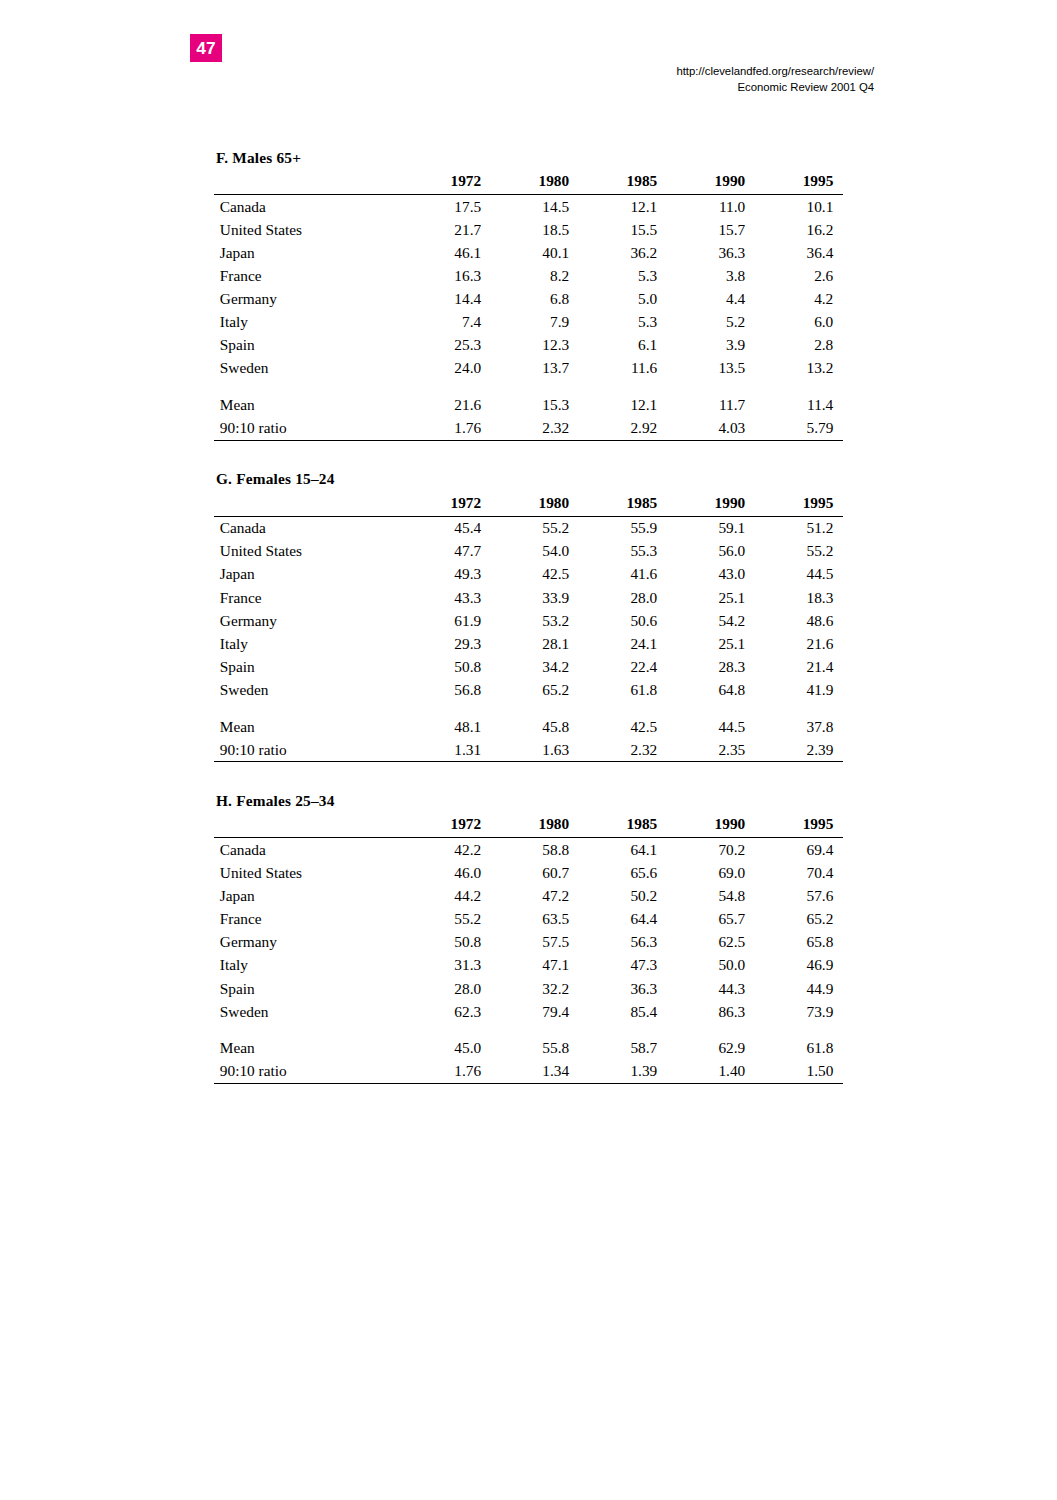47
http://clevelandfed.org/research/review/
Economic Review 2001 Q4
F. Males 65+
| | 1972 | 1980 | 1985 | 1990 | 1995 |
| --- | --- | --- | --- | --- | --- |
| Canada | 17.5 | 14.5 | 12.1 | 11.0 | 10.1 |
| United States | 21.7 | 18.5 | 15.5 | 15.7 | 16.2 |
| Japan | 46.1 | 40.1 | 36.2 | 36.3 | 36.4 |
| France | 16.3 | 8.2 | 5.3 | 3.8 | 2.6 |
| Germany | 14.4 | 6.8 | 5.0 | 4.4 | 4.2 |
| Italy | 7.4 | 7.9 | 5.3 | 5.2 | 6.0 |
| Spain | 25.3 | 12.3 | 6.1 | 3.9 | 2.8 |
| Sweden | 24.0 | 13.7 | 11.6 | 13.5 | 13.2 |
| Mean | 21.6 | 15.3 | 12.1 | 11.7 | 11.4 |
| 90:10 ratio | 1.76 | 2.32 | 2.92 | 4.03 | 5.79 |
G. Females 15–24
| | 1972 | 1980 | 1985 | 1990 | 1995 |
| --- | --- | --- | --- | --- | --- |
| Canada | 45.4 | 55.2 | 55.9 | 59.1 | 51.2 |
| United States | 47.7 | 54.0 | 55.3 | 56.0 | 55.2 |
| Japan | 49.3 | 42.5 | 41.6 | 43.0 | 44.5 |
| France | 43.3 | 33.9 | 28.0 | 25.1 | 18.3 |
| Germany | 61.9 | 53.2 | 50.6 | 54.2 | 48.6 |
| Italy | 29.3 | 28.1 | 24.1 | 25.1 | 21.6 |
| Spain | 50.8 | 34.2 | 22.4 | 28.3 | 21.4 |
| Sweden | 56.8 | 65.2 | 61.8 | 64.8 | 41.9 |
| Mean | 48.1 | 45.8 | 42.5 | 44.5 | 37.8 |
| 90:10 ratio | 1.31 | 1.63 | 2.32 | 2.35 | 2.39 |
H. Females 25–34
| | 1972 | 1980 | 1985 | 1990 | 1995 |
| --- | --- | --- | --- | --- | --- |
| Canada | 42.2 | 58.8 | 64.1 | 70.2 | 69.4 |
| United States | 46.0 | 60.7 | 65.6 | 69.0 | 70.4 |
| Japan | 44.2 | 47.2 | 50.2 | 54.8 | 57.6 |
| France | 55.2 | 63.5 | 64.4 | 65.7 | 65.2 |
| Germany | 50.8 | 57.5 | 56.3 | 62.5 | 65.8 |
| Italy | 31.3 | 47.1 | 47.3 | 50.0 | 46.9 |
| Spain | 28.0 | 32.2 | 36.3 | 44.3 | 44.9 |
| Sweden | 62.3 | 79.4 | 85.4 | 86.3 | 73.9 |
| Mean | 45.0 | 55.8 | 58.7 | 62.9 | 61.8 |
| 90:10 ratio | 1.76 | 1.34 | 1.39 | 1.40 | 1.50 |